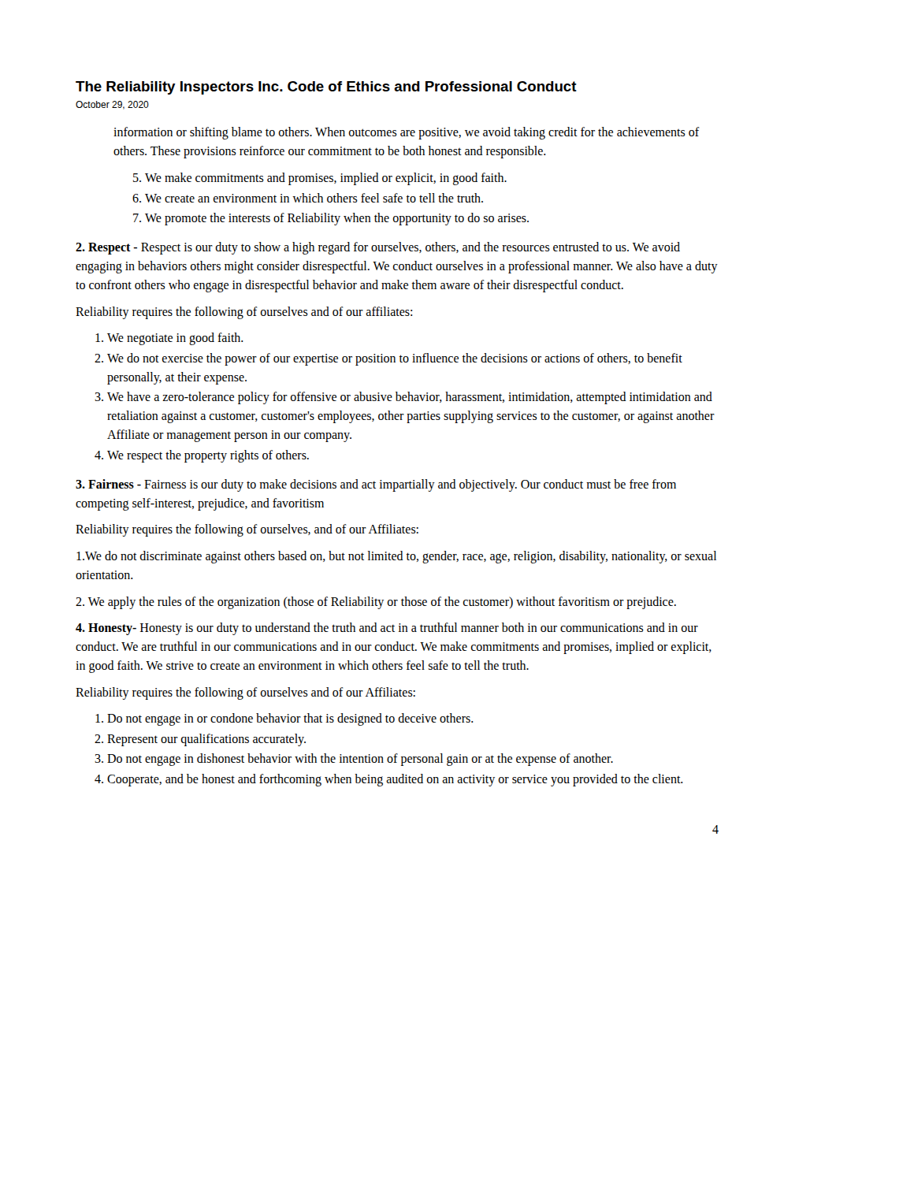The Reliability Inspectors Inc. Code of Ethics and Professional Conduct
October 29, 2020
information or shifting blame to others. When outcomes are positive, we avoid taking credit for the achievements of others. These provisions reinforce our commitment to be both honest and responsible.
We make commitments and promises, implied or explicit, in good faith.
We create an environment in which others feel safe to tell the truth.
We promote the interests of Reliability when the opportunity to do so arises.
2. Respect - Respect is our duty to show a high regard for ourselves, others, and the resources entrusted to us. We avoid engaging in behaviors others might consider disrespectful. We conduct ourselves in a professional manner. We also have a duty to confront others who engage in disrespectful behavior and make them aware of their disrespectful conduct.
Reliability requires the following of ourselves and of our affiliates:
We negotiate in good faith.
We do not exercise the power of our expertise or position to influence the decisions or actions of others, to benefit personally, at their expense.
We have a zero-tolerance policy for offensive or abusive behavior, harassment, intimidation, attempted intimidation and retaliation against a customer, customer's employees, other parties supplying services to the customer, or against another Affiliate or management person in our company.
We respect the property rights of others.
3. Fairness - Fairness is our duty to make decisions and act impartially and objectively. Our conduct must be free from competing self-interest, prejudice, and favoritism
Reliability requires the following of ourselves, and of our Affiliates:
1.We do not discriminate against others based on, but not limited to, gender, race, age, religion, disability, nationality, or sexual orientation.
2. We apply the rules of the organization (those of Reliability or those of the customer) without favoritism or prejudice.
4. Honesty- Honesty is our duty to understand the truth and act in a truthful manner both in our communications and in our conduct. We are truthful in our communications and in our conduct. We make commitments and promises, implied or explicit, in good faith. We strive to create an environment in which others feel safe to tell the truth.
Reliability requires the following of ourselves and of our Affiliates:
Do not engage in or condone behavior that is designed to deceive others.
Represent our qualifications accurately.
Do not engage in dishonest behavior with the intention of personal gain or at the expense of another.
Cooperate, and be honest and forthcoming when being audited on an activity or service you provided to the client.
4